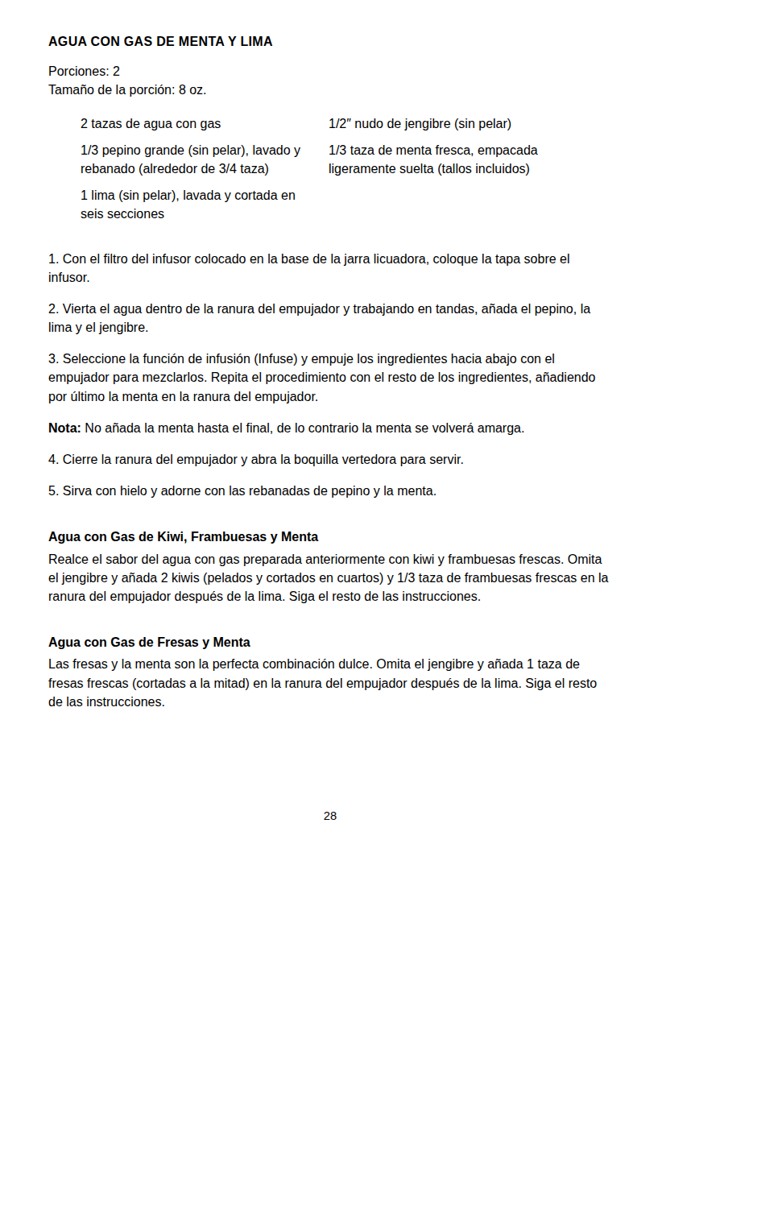AGUA CON GAS DE MENTA Y LIMA
Porciones: 2
Tamaño de la porción: 8 oz.
| 2 tazas de agua con gas | 1/2″ nudo de jengibre (sin pelar) |
| 1/3 pepino grande (sin pelar), lavado y rebanado (alrededor de 3/4 taza) | 1/3 taza de menta fresca, empacada ligeramente suelta (tallos incluidos) |
| 1 lima (sin pelar), lavada y cortada en seis secciones | |
1. Con el filtro del infusor colocado en la base de la jarra licuadora, coloque la tapa sobre el infusor.
2. Vierta el agua dentro de la ranura del empujador y trabajando en tandas, añada el pepino, la lima y el jengibre.
3. Seleccione la función de infusión (Infuse) y empuje los ingredientes hacia abajo con el empujador para mezclarlos. Repita el procedimiento con el resto de los ingredientes, añadiendo por último la menta en la ranura del empujador.
Nota: No añada la menta hasta el final, de lo contrario la menta se volverá amarga.
4. Cierre la ranura del empujador y abra la boquilla vertedora para servir.
5. Sirva con hielo y adorne con las rebanadas de pepino y la menta.
Agua con Gas de Kiwi, Frambuesas y Menta
Realce el sabor del agua con gas preparada anteriormente con kiwi y frambuesas frescas. Omita el jengibre y añada 2 kiwis (pelados y cortados en cuartos) y 1/3 taza de frambuesas frescas en la ranura del empujador después de la lima. Siga el resto de las instrucciones.
Agua con Gas de Fresas y Menta
Las fresas y la menta son la perfecta combinación dulce. Omita el jengibre y añada 1 taza de fresas frescas (cortadas a la mitad) en la ranura del empujador después de la lima. Siga el resto de las instrucciones.
28